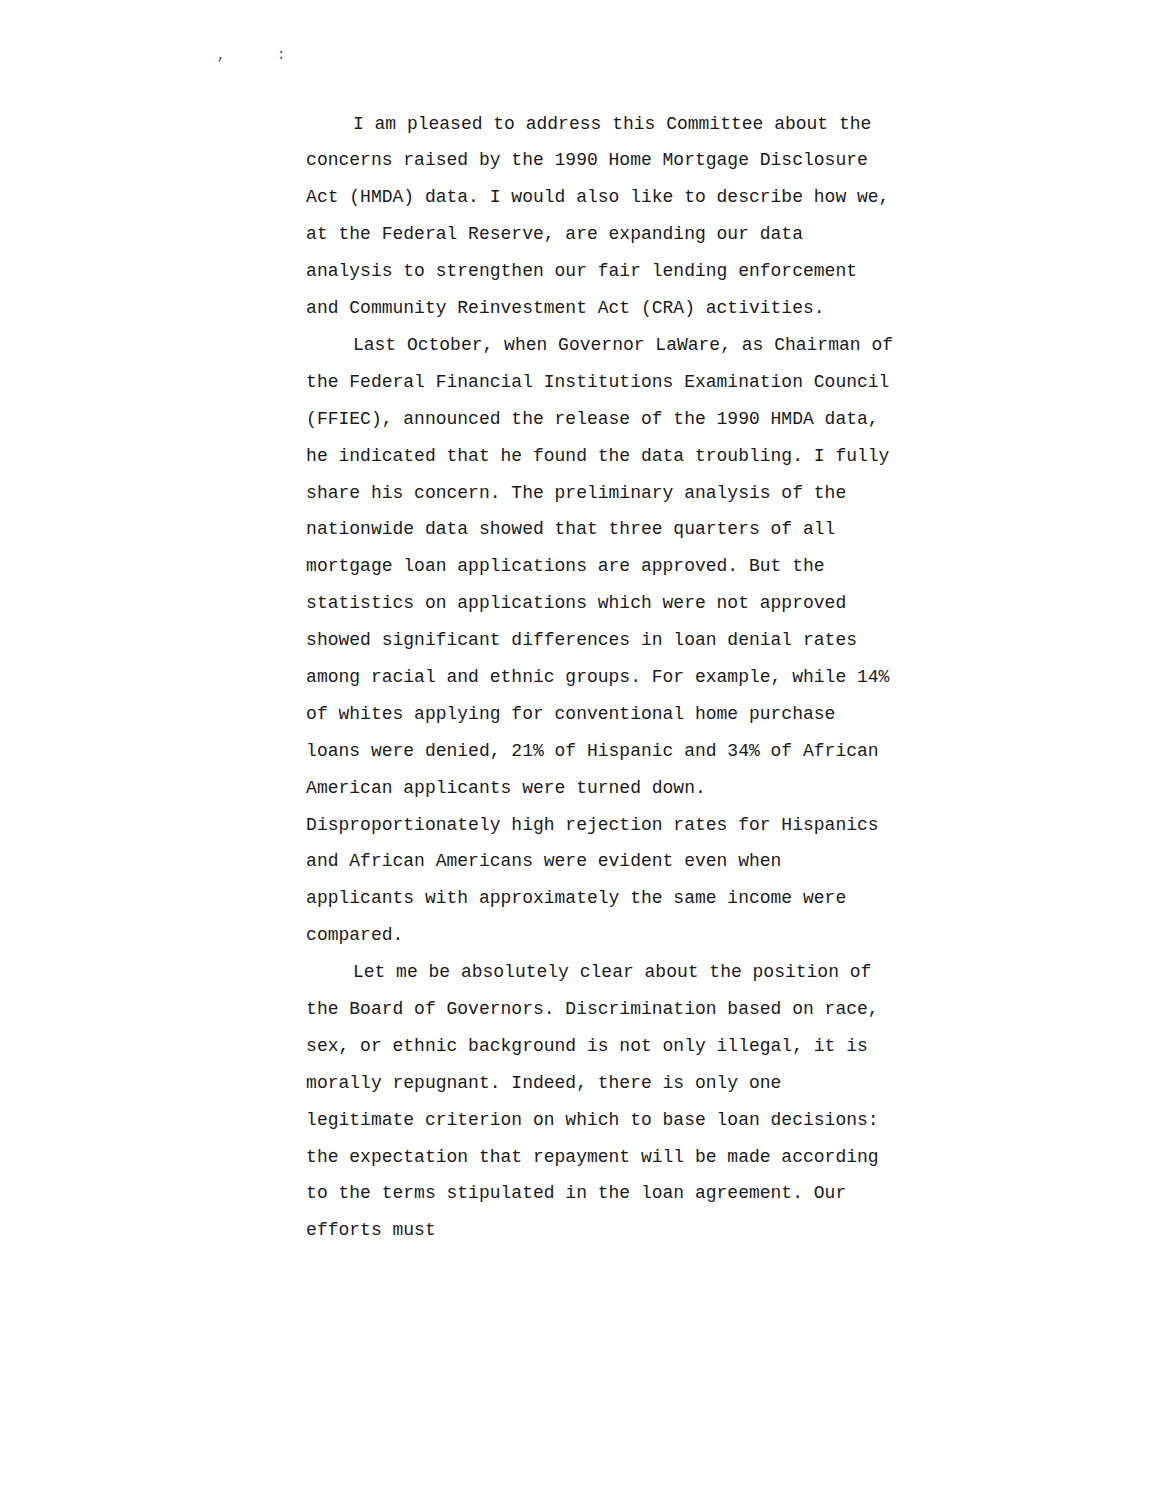, :
I am pleased to address this Committee about the concerns raised by the 1990 Home Mortgage Disclosure Act (HMDA) data. I would also like to describe how we, at the Federal Reserve, are expanding our data analysis to strengthen our fair lending enforcement and Community Reinvestment Act (CRA) activities.
Last October, when Governor LaWare, as Chairman of the Federal Financial Institutions Examination Council (FFIEC), announced the release of the 1990 HMDA data, he indicated that he found the data troubling. I fully share his concern. The preliminary analysis of the nationwide data showed that three quarters of all mortgage loan applications are approved. But the statistics on applications which were not approved showed significant differences in loan denial rates among racial and ethnic groups. For example, while 14% of whites applying for conventional home purchase loans were denied, 21% of Hispanic and 34% of African American applicants were turned down. Disproportionately high rejection rates for Hispanics and African Americans were evident even when applicants with approximately the same income were compared.
Let me be absolutely clear about the position of the Board of Governors. Discrimination based on race, sex, or ethnic background is not only illegal, it is morally repugnant. Indeed, there is only one legitimate criterion on which to base loan decisions: the expectation that repayment will be made according to the terms stipulated in the loan agreement. Our efforts must